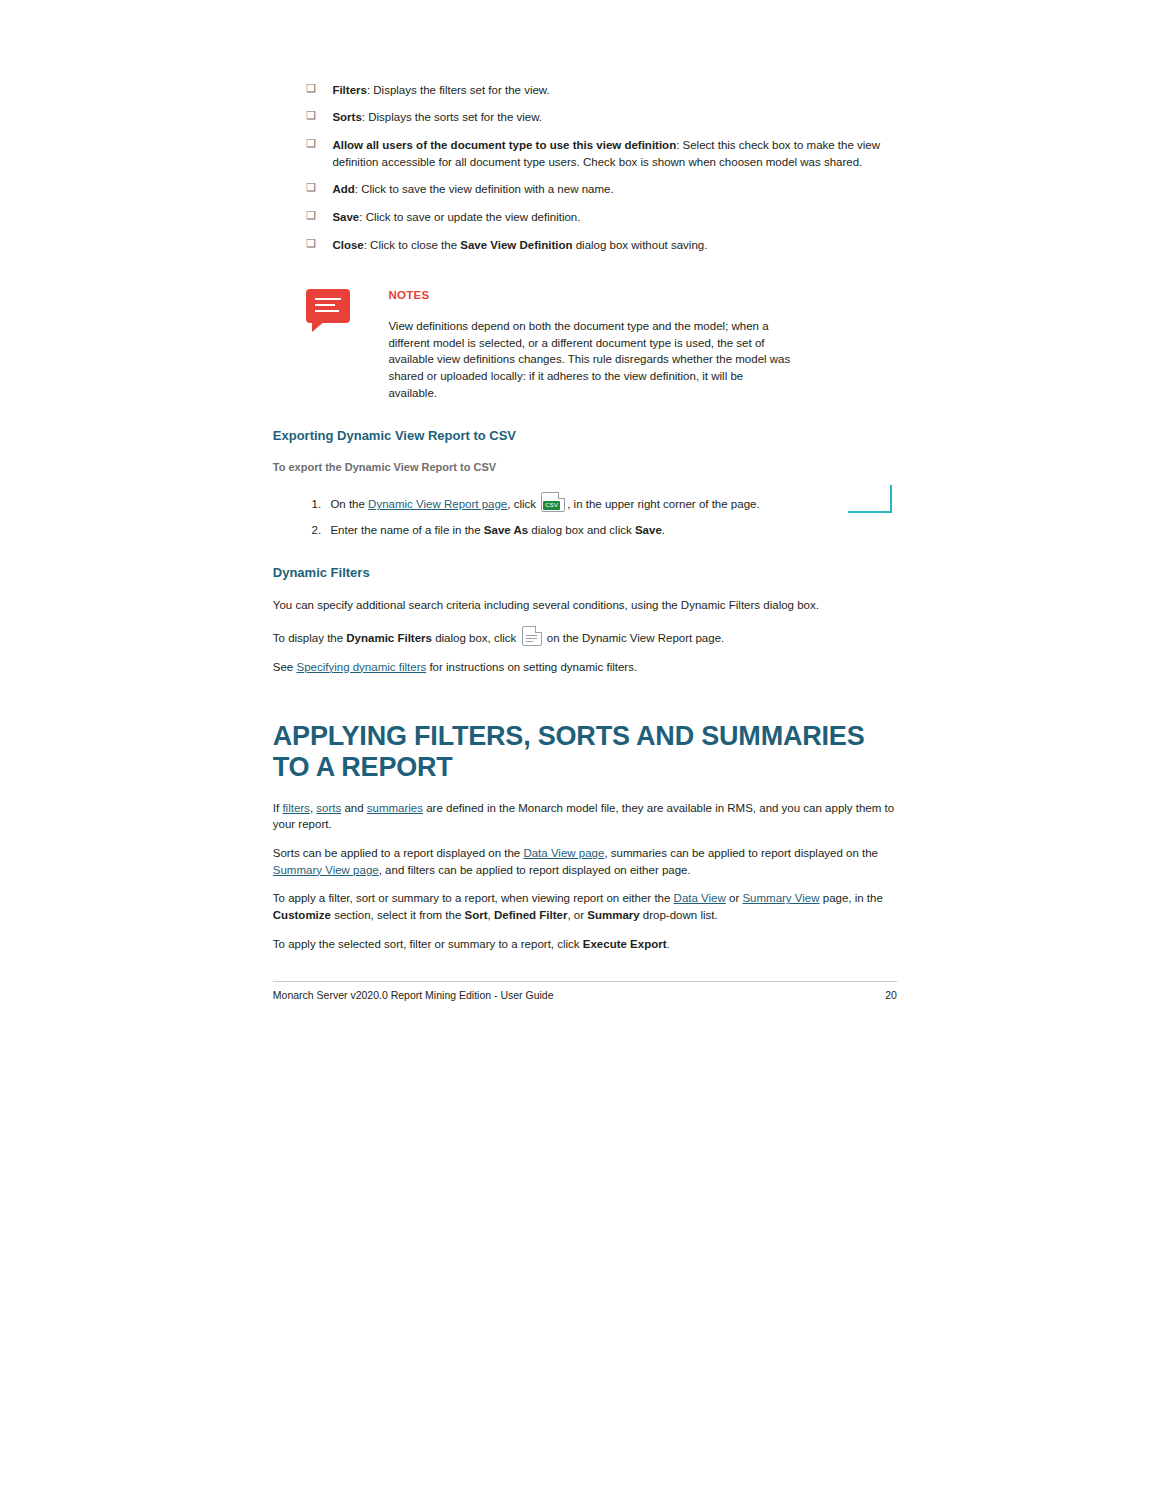Filters: Displays the filters set for the view.
Sorts: Displays the sorts set for the view.
Allow all users of the document type to use this view definition: Select this check box to make the view definition accessible for all document type users. Check box is shown when choosen model was shared.
Add: Click to save the view definition with a new name.
Save: Click to save or update the view definition.
Close: Click to close the Save View Definition dialog box without saving.
NOTES
View definitions depend on both the document type and the model; when a different model is selected, or a different document type is used, the set of available view definitions changes. This rule disregards whether the model was shared or uploaded locally: if it adheres to the view definition, it will be available.
Exporting Dynamic View Report to CSV
To export the Dynamic View Report to CSV
On the Dynamic View Report page, click CSV, in the upper right corner of the page.
Enter the name of a file in the Save As dialog box and click Save.
Dynamic Filters
You can specify additional search criteria including several conditions, using the Dynamic Filters dialog box.
To display the Dynamic Filters dialog box, click on the Dynamic View Report page.
See Specifying dynamic filters for instructions on setting dynamic filters.
APPLYING FILTERS, SORTS AND SUMMARIES TO A REPORT
If filters, sorts and summaries are defined in the Monarch model file, they are available in RMS, and you can apply them to your report.
Sorts can be applied to a report displayed on the Data View page, summaries can be applied to report displayed on the Summary View page, and filters can be applied to report displayed on either page.
To apply a filter, sort or summary to a report, when viewing report on either the Data View or Summary View page, in the Customize section, select it from the Sort, Defined Filter, or Summary drop-down list.
To apply the selected sort, filter or summary to a report, click Execute Export.
Monarch Server v2020.0 Report Mining Edition - User Guide
20